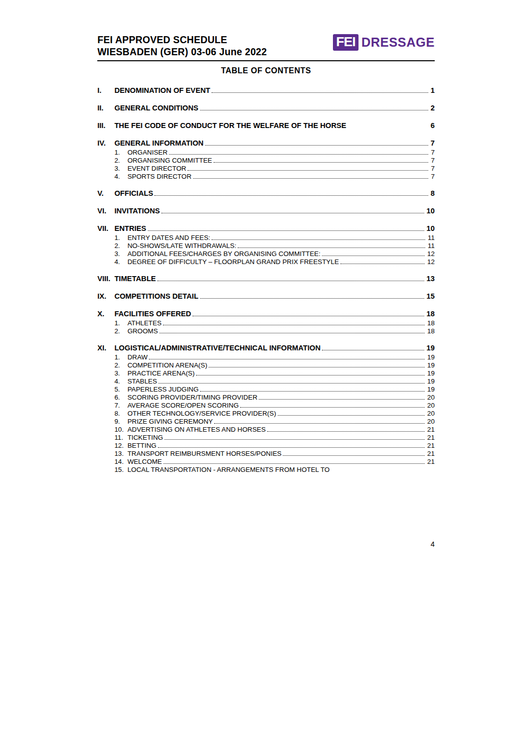FEI APPROVED SCHEDULE
WIESBADEN (GER) 03-06 June 2022
FEI DRESSAGE
TABLE OF CONTENTS
I. DENOMINATION OF EVENT 1
II. GENERAL CONDITIONS 2
III. THE FEI CODE OF CONDUCT FOR THE WELFARE OF THE HORSE 6
IV. GENERAL INFORMATION 7
1. ORGANISER 7
2. ORGANISING COMMITTEE 7
3. EVENT DIRECTOR 7
4. SPORTS DIRECTOR 7
V. OFFICIALS 8
VI. INVITATIONS 10
VII. ENTRIES 10
1. ENTRY DATES AND FEES: 11
2. NO-SHOWS/LATE WITHDRAWALS: 11
3. ADDITIONAL FEES/CHARGES BY ORGANISING COMMITTEE: 12
4. DEGREE OF DIFFICULTY – FLOORPLAN GRAND PRIX FREESTYLE 12
VIII. TIMETABLE 13
IX. COMPETITIONS DETAIL 15
X. FACILITIES OFFERED 18
1. ATHLETES 18
2. GROOMS 18
XI. LOGISTICAL/ADMINISTRATIVE/TECHNICAL INFORMATION 19
1. DRAW 19
2. COMPETITION ARENA(S) 19
3. PRACTICE ARENA(S) 19
4. STABLES 19
5. PAPERLESS JUDGING 19
6. SCORING PROVIDER/TIMING PROVIDER 20
7. AVERAGE SCORE/OPEN SCORING 20
8. OTHER TECHNOLOGY/SERVICE PROVIDER(S) 20
9. PRIZE GIVING CEREMONY 20
10. ADVERTISING ON ATHLETES AND HORSES 21
11. TICKETING 21
12. BETTING 21
13. TRANSPORT REIMBURSMENT HORSES/PONIES 21
14. WELCOME 21
15. LOCAL TRANSPORTATION - ARRANGEMENTS FROM HOTEL TO
4